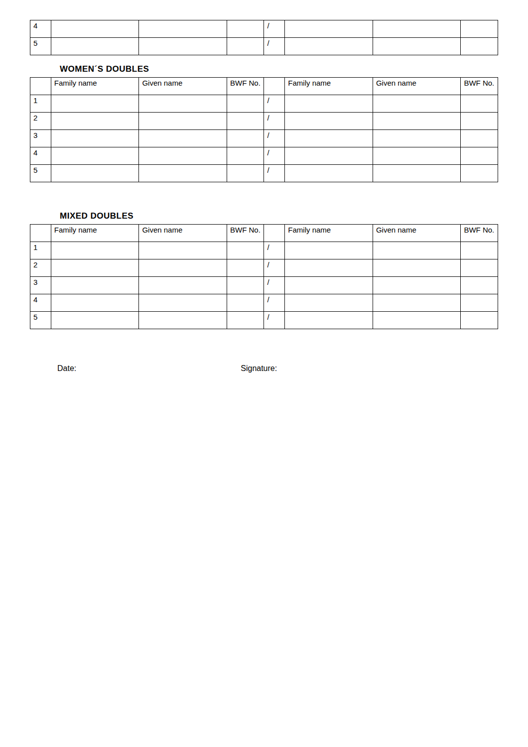| 4 | | | | / | | | |
| 5 | | | | / | | | |
WOMEN´S DOUBLES
| | Family name | Given name | BWF No. | | Family name | Given name | BWF No. |
| --- | --- | --- | --- | --- | --- | --- | --- |
| 1 | | | | / | | | |
| 2 | | | | / | | | |
| 3 | | | | / | | | |
| 4 | | | | / | | | |
| 5 | | | | / | | | |
MIXED DOUBLES
| | Family name | Given name | BWF No. | | Family name | Given name | BWF No. |
| --- | --- | --- | --- | --- | --- | --- | --- |
| 1 | | | | / | | | |
| 2 | | | | / | | | |
| 3 | | | | / | | | |
| 4 | | | | / | | | |
| 5 | | | | / | | | |
Date:Signature: